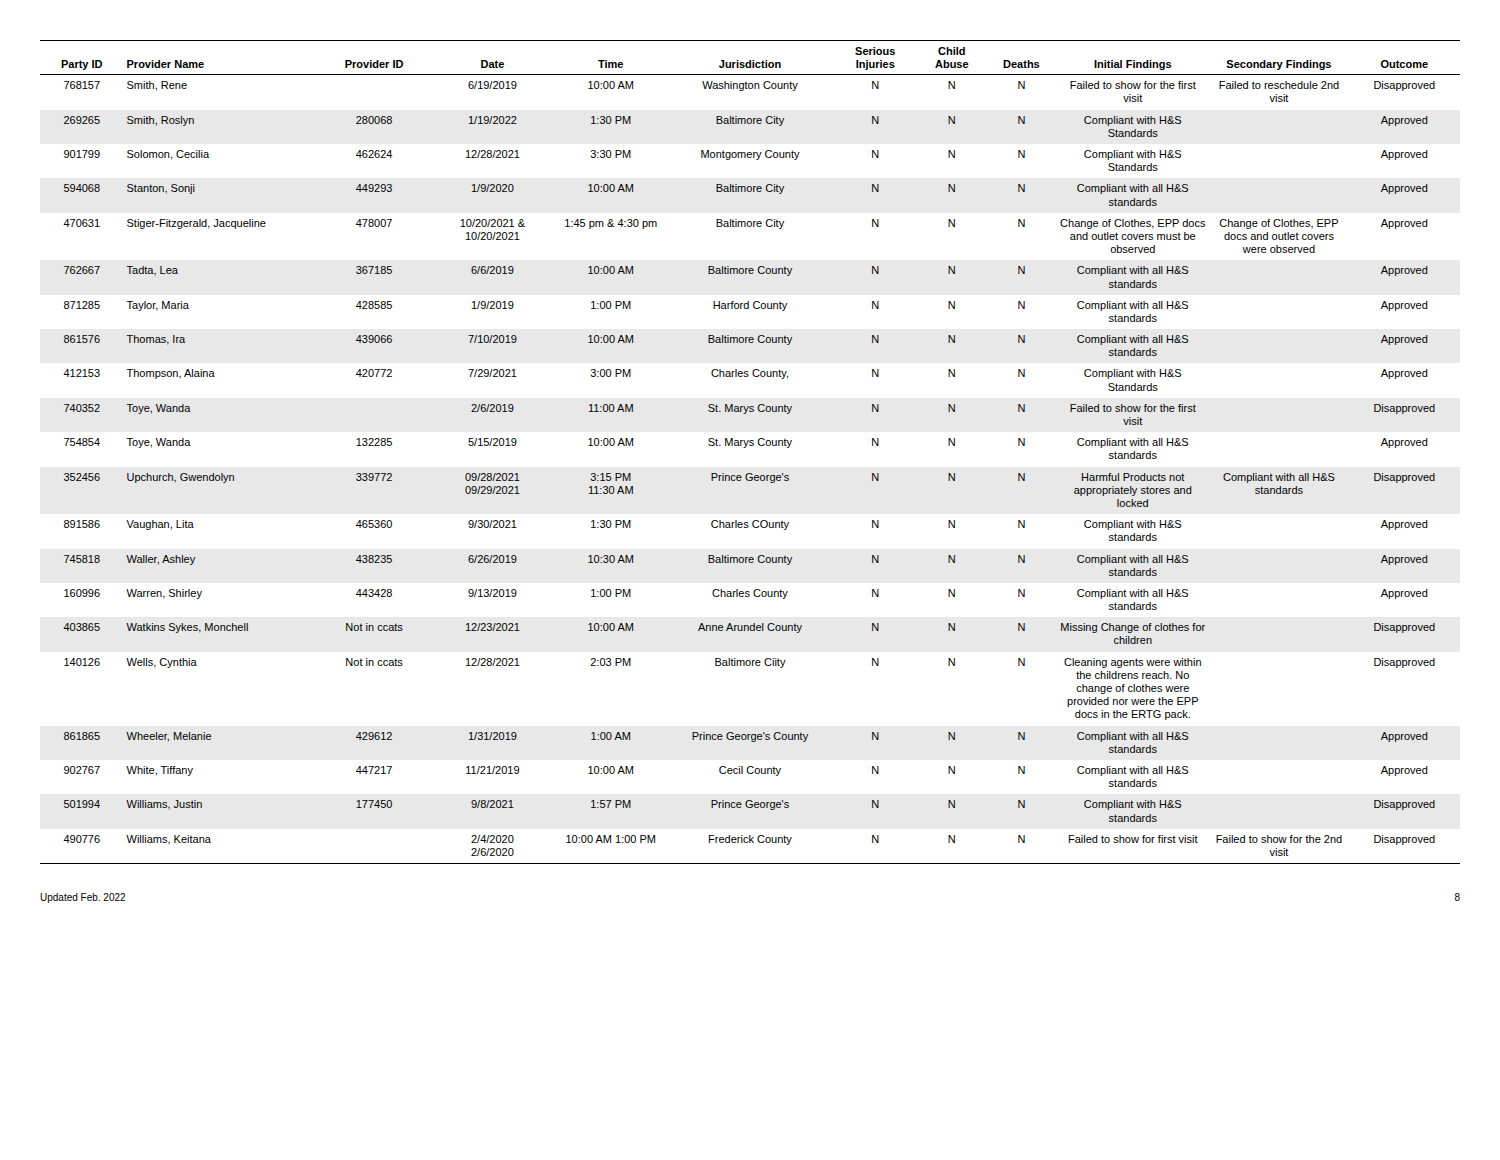| Party ID | Provider Name | Provider ID | Date | Time | Jurisdiction | Serious Injuries | Child Abuse | Deaths | Initial Findings | Secondary Findings | Outcome |
| --- | --- | --- | --- | --- | --- | --- | --- | --- | --- | --- | --- |
| 768157 | Smith, Rene | | 6/19/2019 | 10:00 AM | Washington County | N | N | N | Failed to show for the first visit | Failed to reschedule 2nd visit | Disapproved |
| 269265 | Smith, Roslyn | 280068 | 1/19/2022 | 1:30 PM | Baltimore City | N | N | N | Compliant with H&S Standards | | Approved |
| 901799 | Solomon, Cecilia | 462624 | 12/28/2021 | 3:30 PM | Montgomery County | N | N | N | Compliant with H&S Standards | | Approved |
| 594068 | Stanton, Sonji | 449293 | 1/9/2020 | 10:00 AM | Baltimore City | N | N | N | Compliant with all H&S standards | | Approved |
| 470631 | Stiger-Fitzgerald, Jacqueline | 478007 | 10/20/2021 & 10/20/2021 | 1:45 pm & 4:30 pm | Baltimore City | N | N | N | Change of Clothes, EPP docs and outlet covers must be observed | Change of Clothes, EPP docs and outlet covers were observed | Approved |
| 762667 | Tadta, Lea | 367185 | 6/6/2019 | 10:00 AM | Baltimore County | N | N | N | Compliant with all H&S standards | | Approved |
| 871285 | Taylor, Maria | 428585 | 1/9/2019 | 1:00 PM | Harford County | N | N | N | Compliant with all H&S standards | | Approved |
| 861576 | Thomas, Ira | 439066 | 7/10/2019 | 10:00 AM | Baltimore County | N | N | N | Compliant with all H&S standards | | Approved |
| 412153 | Thompson, Alaina | 420772 | 7/29/2021 | 3:00 PM | Charles County, | N | N | N | Compliant with H&S Standards | | Approved |
| 740352 | Toye, Wanda | | 2/6/2019 | 11:00 AM | St. Marys County | N | N | N | Failed to show for the first visit | | Disapproved |
| 754854 | Toye, Wanda | 132285 | 5/15/2019 | 10:00 AM | St. Marys County | N | N | N | Compliant with all H&S standards | | Approved |
| 352456 | Upchurch, Gwendolyn | 339772 | 09/28/2021 09/29/2021 | 3:15 PM 11:30 AM | Prince George's | N | N | N | Harmful Products not appropriately stores and locked | Compliant with all H&S standards | Disapproved |
| 891586 | Vaughan, Lita | 465360 | 9/30/2021 | 1:30 PM | Charles COunty | N | N | N | Compliant with H&S standards | | Approved |
| 745818 | Waller, Ashley | 438235 | 6/26/2019 | 10:30 AM | Baltimore County | N | N | N | Compliant with all H&S standards | | Approved |
| 160996 | Warren, Shirley | 443428 | 9/13/2019 | 1:00 PM | Charles County | N | N | N | Compliant with all H&S standards | | Approved |
| 403865 | Watkins Sykes, Monchell | Not in ccats | 12/23/2021 | 10:00 AM | Anne Arundel County | N | N | N | Missing Change of clothes for children | | Disapproved |
| 140126 | Wells, Cynthia | Not in ccats | 12/28/2021 | 2:03 PM | Baltimore Ciity | N | N | N | Cleaning agents were within the childrens reach. No change of clothes were provided nor were the EPP docs in the ERTG pack. | | Disapproved |
| 861865 | Wheeler, Melanie | 429612 | 1/31/2019 | 1:00 AM | Prince George's County | N | N | N | Compliant with all H&S standards | | Approved |
| 902767 | White, Tiffany | 447217 | 11/21/2019 | 10:00 AM | Cecil County | N | N | N | Compliant with all H&S standards | | Approved |
| 501994 | Williams, Justin | 177450 | 9/8/2021 | 1:57 PM | Prince George's | N | N | N | Compliant with H&S standards | | Disapproved |
| 490776 | Williams, Keitana | | 2/4/2020 2/6/2020 | 10:00 AM 1:00 PM | Frederick County | N | N | N | Failed to show for first visit | Failed to show for the 2nd visit | Disapproved |
Updated Feb. 2022 8